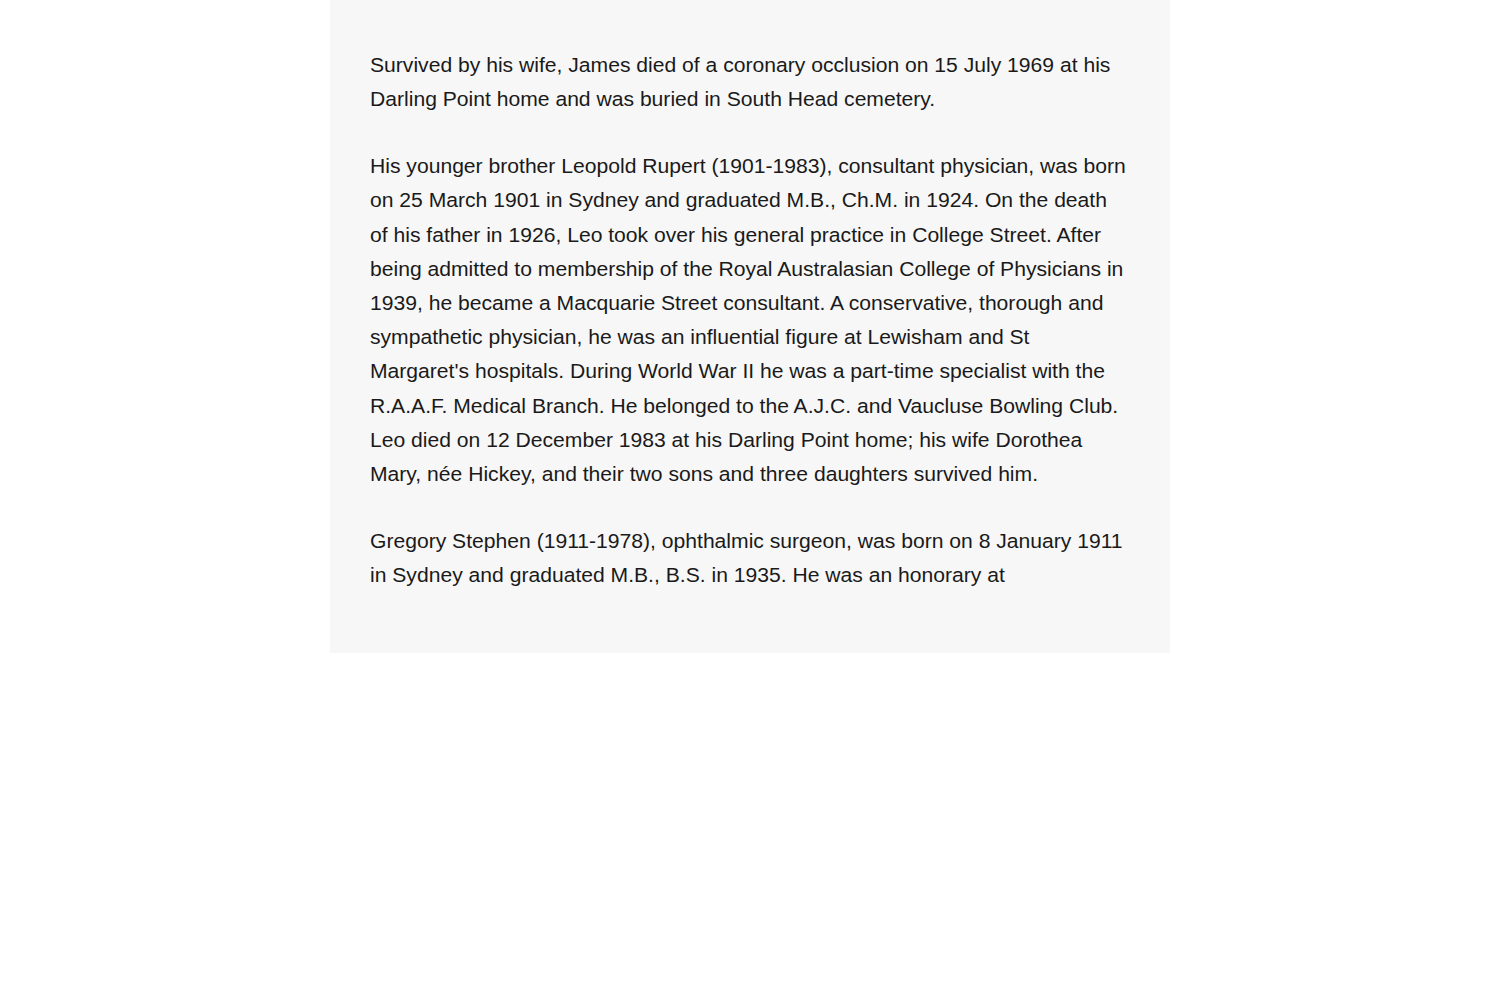Survived by his wife, James died of a coronary occlusion on 15 July 1969 at his Darling Point home and was buried in South Head cemetery.
His younger brother Leopold Rupert (1901-1983), consultant physician, was born on 25 March 1901 in Sydney and graduated M.B., Ch.M. in 1924. On the death of his father in 1926, Leo took over his general practice in College Street. After being admitted to membership of the Royal Australasian College of Physicians in 1939, he became a Macquarie Street consultant. A conservative, thorough and sympathetic physician, he was an influential figure at Lewisham and St Margaret's hospitals. During World War II he was a part-time specialist with the R.A.A.F. Medical Branch. He belonged to the A.J.C. and Vaucluse Bowling Club. Leo died on 12 December 1983 at his Darling Point home; his wife Dorothea Mary, née Hickey, and their two sons and three daughters survived him.
Gregory Stephen (1911-1978), ophthalmic surgeon, was born on 8 January 1911 in Sydney and graduated M.B., B.S. in 1935. He was an honorary at